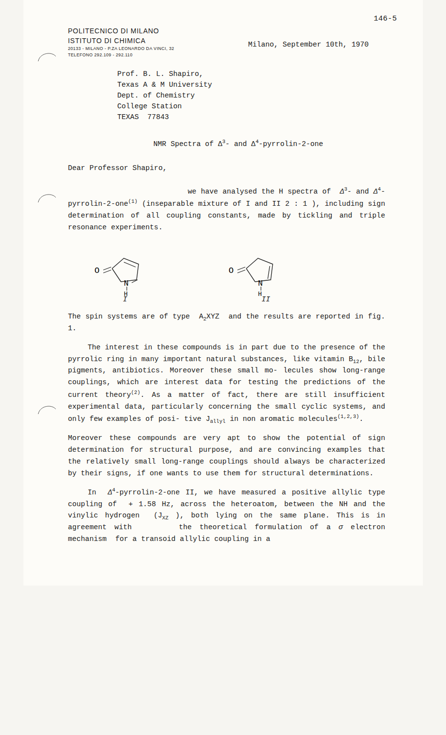146-5
POLITECNICO DI MILANO
ISTITUTO DI CHIMICA
20133 - MILANO - P.ZA LEONARDO DA VINCI, 32
TELEFONO 292.109 - 292.110
Milano, September 10th, 1970
Prof. B. L. Shapiro,
Texas A & M University
Dept. of Chemistry
College Station
TEXAS 77843
NMR Spectra of Δ3- and Δ4-pyrrolin-2-one
Dear Professor Shapiro,
we have analysed the H spectra of Δ3- and Δ4-pyrrolin-2-one(1) (inseparable mixture of I and II 2 : 1 ), including sign determination of all coupling constants, made by tickling and triple resonance experiments.
O N H I
I
O N H
II
The spin systems are of type A2XYZ and the results are reported in fig. 1.
The interest in these compounds is in part due to the presence of the pyrrolic ring in many important natural substances, like vitamin B12, bile pigments, antibiotics. Moreover these small mo- lecules show long-range couplings, which are interest data for testing the predictions of the current theory(2). As a matter of fact, there are still insufficient experimental data, particularly concerning the small cyclic systems, and only few examples of posi- tive Jallyl in non aromatic molecules(1,2,3).
Moreover these compounds are very apt to show the potential of sign determination for structural purpose, and are convincing examples that the relatively small long-range couplings should always be characterized by their signs, if one wants to use them for structural determinations.
In Δ4-pyrrolin-2-one II, we have measured a positive allylic type coupling of + 1.58 Hz, across the heteroatom, between the NH and the vinylic hydrogen (JXZ ), both lying on the same plane. This is in agreement with the theoretical formulation of a σ electron mechanism for a transoid allylic coupling in a